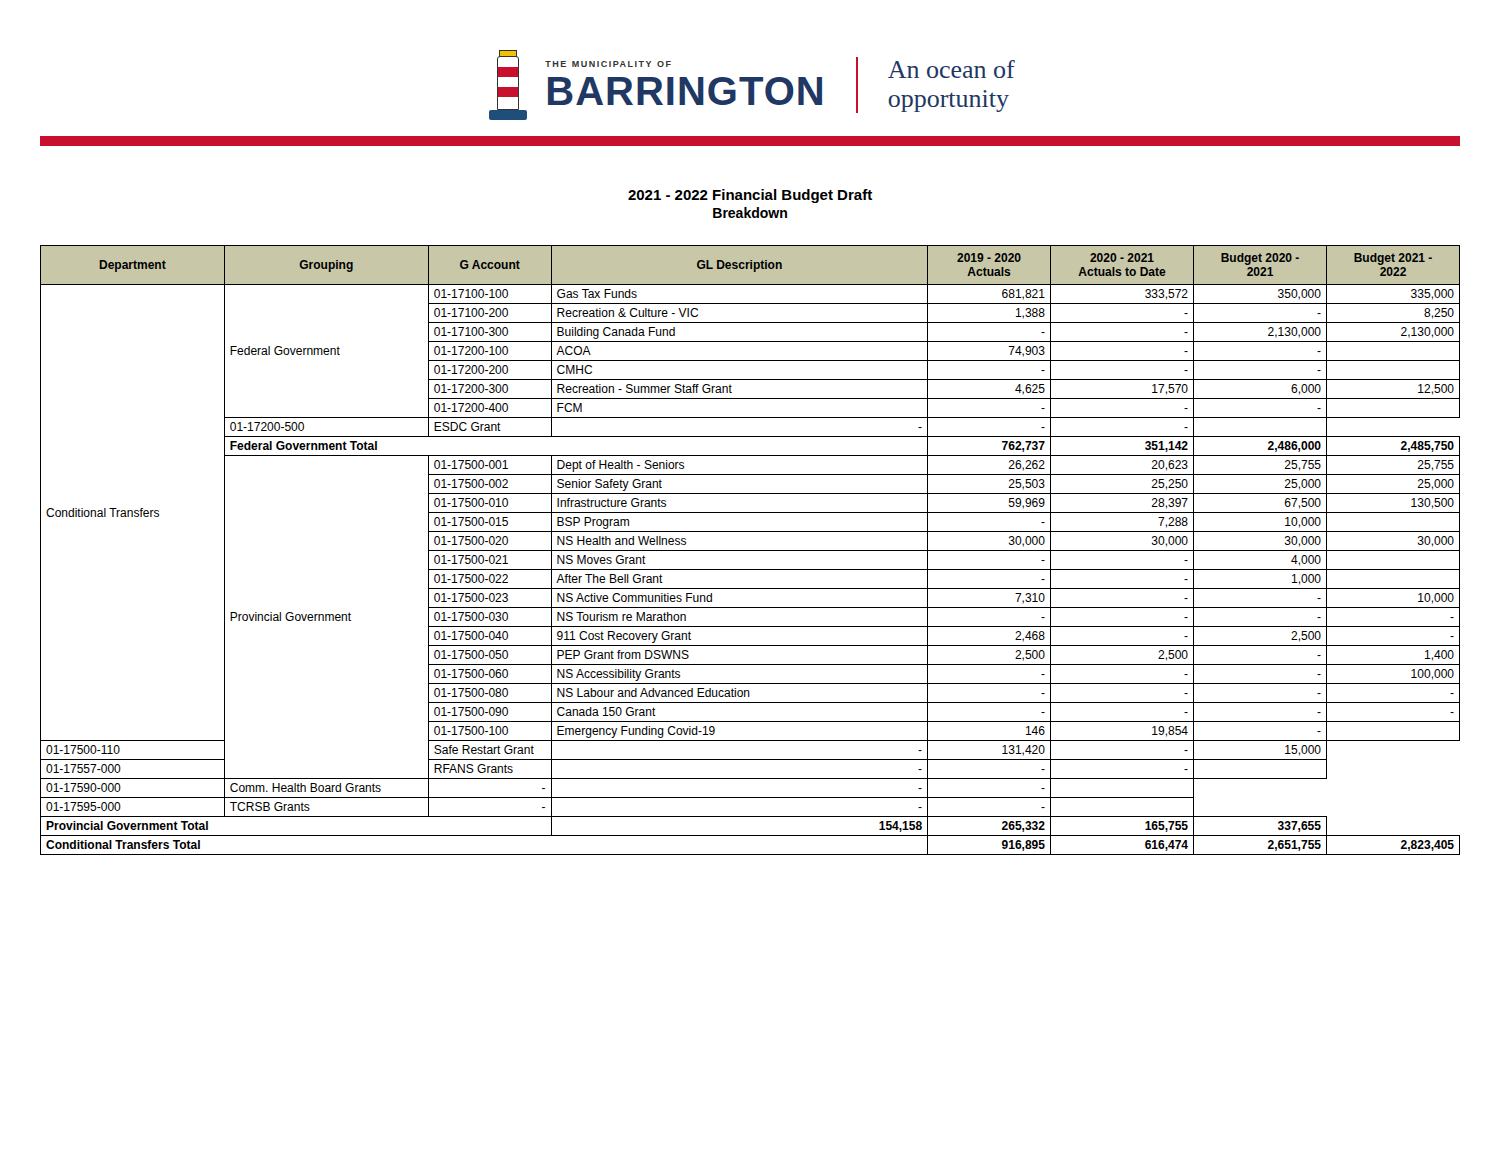THE MUNICIPALITY OF
BARRINGTON
An ocean of
opportunity
2021 - 2022 Financial Budget Draft
Breakdown
| Department | Grouping | G Account | GL Description | 2019 - 2020 Actuals | 2020 - 2021 Actuals to Date | Budget 2020 - 2021 | Budget 2021 - 2022 |
| --- | --- | --- | --- | --- | --- | --- | --- |
| Conditional Transfers | Federal Government | 01-17100-100 | Gas Tax Funds | 681,821 | 333,572 | 350,000 | 335,000 |
| 01-17100-200 | Recreation & Culture - VIC | 1,388 | - | - | 8,250 |
| 01-17100-300 | Building Canada Fund | - | - | 2,130,000 | 2,130,000 |
| 01-17200-100 | ACOA | 74,903 | - | - | |
| 01-17200-200 | CMHC | - | - | - | |
| 01-17200-300 | Recreation - Summer Staff Grant | 4,625 | 17,570 | 6,000 | 12,500 |
| 01-17200-400 | FCM | - | - | - | |
| 01-17200-500 | ESDC Grant | - | - | - | |
| Federal Government Total | 762,737 | 351,142 | 2,486,000 | 2,485,750 |
| Provincial Government | 01-17500-001 | Dept of Health - Seniors | 26,262 | 20,623 | 25,755 | 25,755 |
| 01-17500-002 | Senior Safety Grant | 25,503 | 25,250 | 25,000 | 25,000 |
| 01-17500-010 | Infrastructure Grants | 59,969 | 28,397 | 67,500 | 130,500 |
| 01-17500-015 | BSP Program | - | 7,288 | 10,000 | |
| 01-17500-020 | NS Health and Wellness | 30,000 | 30,000 | 30,000 | 30,000 |
| 01-17500-021 | NS Moves Grant | - | - | 4,000 | |
| 01-17500-022 | After The Bell Grant | - | - | 1,000 | |
| 01-17500-023 | NS Active Communities Fund | 7,310 | - | - | 10,000 |
| 01-17500-030 | NS Tourism re Marathon | - | - | - | - |
| 01-17500-040 | 911 Cost Recovery Grant | 2,468 | - | 2,500 | - |
| 01-17500-050 | PEP Grant from DSWNS | 2,500 | 2,500 | - | 1,400 |
| 01-17500-060 | NS Accessibility Grants | - | - | - | 100,000 |
| 01-17500-080 | NS Labour and Advanced Education | - | - | - | - |
| 01-17500-090 | Canada 150 Grant | - | - | - | - |
| 01-17500-100 | Emergency Funding Covid-19 | 146 | 19,854 | - | |
| 01-17500-110 | Safe Restart Grant | - | 131,420 | - | 15,000 |
| 01-17557-000 | RFANS Grants | - | - | - | |
| 01-17590-000 | Comm. Health Board Grants | - | - | - | |
| 01-17595-000 | TCRSB Grants | - | - | - | |
| Provincial Government Total | 154,158 | 265,332 | 165,755 | 337,655 |
| Conditional Transfers Total | 916,895 | 616,474 | 2,651,755 | 2,823,405 |